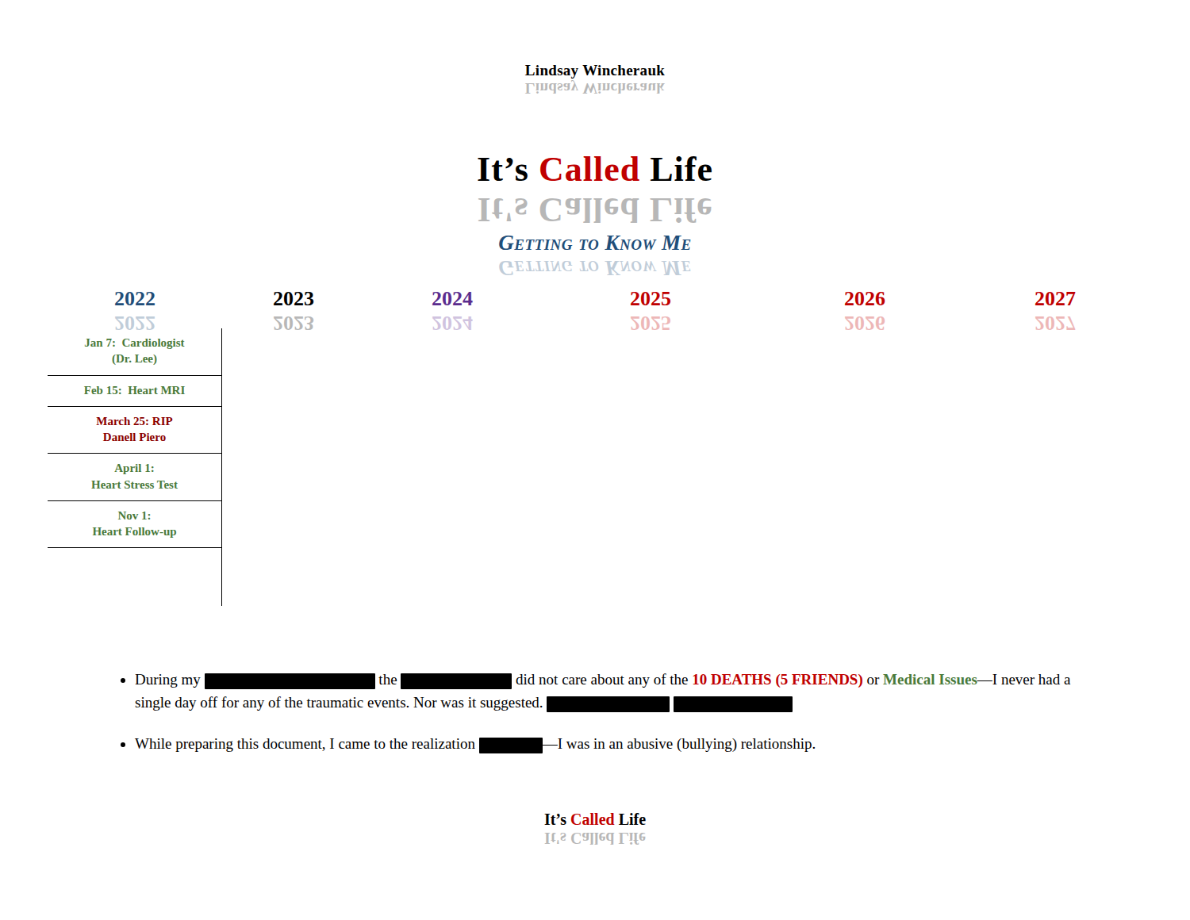Lindsay Wincherauk
It’s Called Life
Getting to Know Me
2022
2023
2024
2025
2026
2027
Jan 7: Cardiologist
(Dr. Lee)
Feb 15: Heart MRI
March 25: RIP
Danell Piero
April 1:
Heart Stress Test
Nov 1:
Heart Follow-up
During my the did not care about any of the 10 DEATHS (5 FRIENDS) or Medical Issues—I never had a single day off for any of the traumatic events. Nor was it suggested.
While preparing this document, I came to the realization —I was in an abusive (bullying) relationship.
It’s Called Life